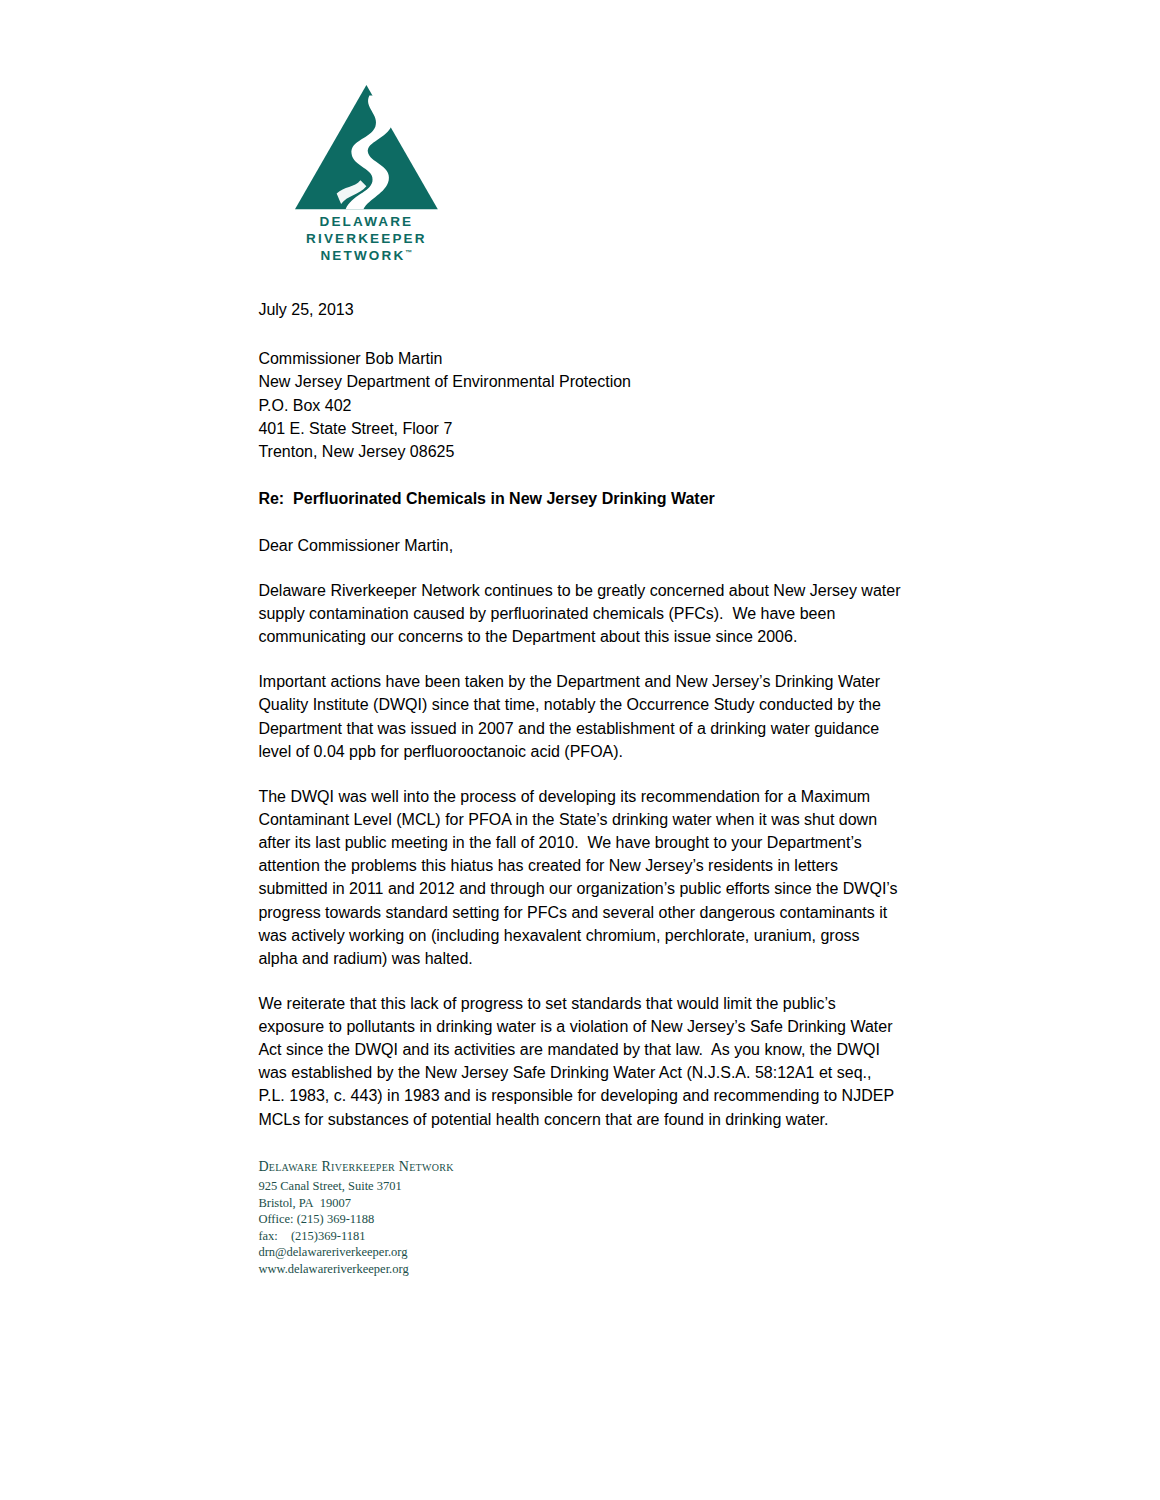DELAWARE
RIVERKEEPER
NETWORK™
July 25, 2013
Commissioner Bob Martin
New Jersey Department of Environmental Protection
P.O. Box 402
401 E. State Street, Floor 7
Trenton, New Jersey 08625
Re: Perfluorinated Chemicals in New Jersey Drinking Water
Dear Commissioner Martin,
Delaware Riverkeeper Network continues to be greatly concerned about New Jersey water supply contamination caused by perfluorinated chemicals (PFCs). We have been communicating our concerns to the Department about this issue since 2006.
Important actions have been taken by the Department and New Jersey’s Drinking Water Quality Institute (DWQI) since that time, notably the Occurrence Study conducted by the Department that was issued in 2007 and the establishment of a drinking water guidance level of 0.04 ppb for perfluorooctanoic acid (PFOA).
The DWQI was well into the process of developing its recommendation for a Maximum Contaminant Level (MCL) for PFOA in the State’s drinking water when it was shut down after its last public meeting in the fall of 2010. We have brought to your Department’s attention the problems this hiatus has created for New Jersey’s residents in letters submitted in 2011 and 2012 and through our organization’s public efforts since the DWQI’s progress towards standard setting for PFCs and several other dangerous contaminants it was actively working on (including hexavalent chromium, perchlorate, uranium, gross alpha and radium) was halted.
We reiterate that this lack of progress to set standards that would limit the public’s exposure to pollutants in drinking water is a violation of New Jersey’s Safe Drinking Water Act since the DWQI and its activities are mandated by that law. As you know, the DWQI was established by the New Jersey Safe Drinking Water Act (N.J.S.A. 58:12A1 et seq., P.L. 1983, c. 443) in 1983 and is responsible for developing and recommending to NJDEP MCLs for substances of potential health concern that are found in drinking water.
Delaware Riverkeeper Network
925 Canal Street, Suite 3701
Bristol, PA 19007
Office: (215) 369-1188
fax:(215)369-1181
drn@delawareriverkeeper.org
www.delawareriverkeeper.org